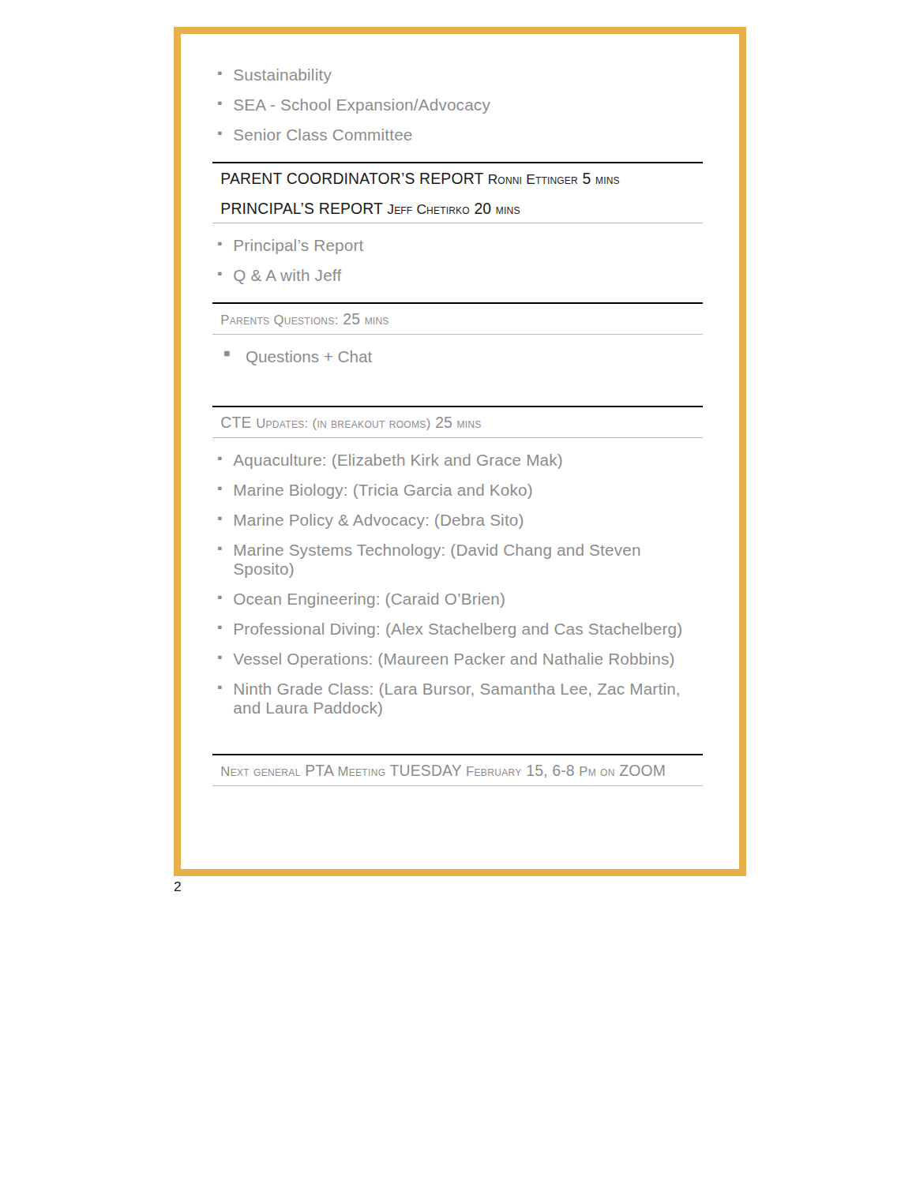Sustainability
SEA - School Expansion/Advocacy
Senior Class Committee
PARENT COORDINATOR’S REPORT Ronni Ettinger 5 mins
PRINCIPAL’S REPORT Jeff Chetirko 20 mins
Principal’s Report
Q & A with Jeff
Parents Questions: 25 mins
Questions + Chat
CTE Updates: (in breakout rooms) 25 mins
Aquaculture: (Elizabeth Kirk and Grace Mak)
Marine Biology: (Tricia Garcia and Koko)
Marine Policy & Advocacy: (Debra Sito)
Marine Systems Technology: (David Chang and Steven Sposito)
Ocean Engineering: (Caraid O’Brien)
Professional Diving: (Alex Stachelberg and Cas Stachelberg)
Vessel Operations: (Maureen Packer and Nathalie Robbins)
Ninth Grade Class: (Lara Bursor, Samantha Lee, Zac Martin, and Laura Paddock)
Next general PTA Meeting TUESDAY February 15, 6-8 Pm on ZOOM
2